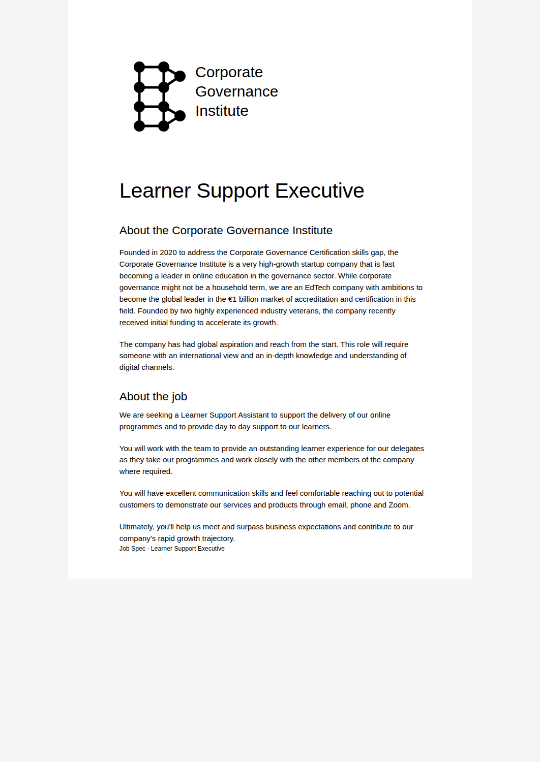Corporate Governance Institute
Learner Support Executive
About the Corporate Governance Institute
Founded in 2020 to address the Corporate Governance Certification skills gap, the Corporate Governance Institute is a very high-growth startup company that is fast becoming a leader in online education in the governance sector. While corporate governance might not be a household term, we are an EdTech company with ambitions to become the global leader in the €1 billion market of accreditation and certification in this field. Founded by two highly experienced industry veterans, the company recently received initial funding to accelerate its growth.
The company has had global aspiration and reach from the start. This role will require someone with an international view and an in-depth knowledge and understanding of digital channels.
About the job
We are seeking a Learner Support Assistant to support the delivery of our online programmes and to provide day to day support to our learners.
You will work with the team to provide an outstanding learner experience for our delegates as they take our programmes and work closely with the other members of the company where required.
You will have excellent communication skills and feel comfortable reaching out to potential customers to demonstrate our services and products through email, phone and Zoom.
Ultimately, you'll help us meet and surpass business expectations and contribute to our company's rapid growth trajectory.
Job Spec - Learner Support Executive